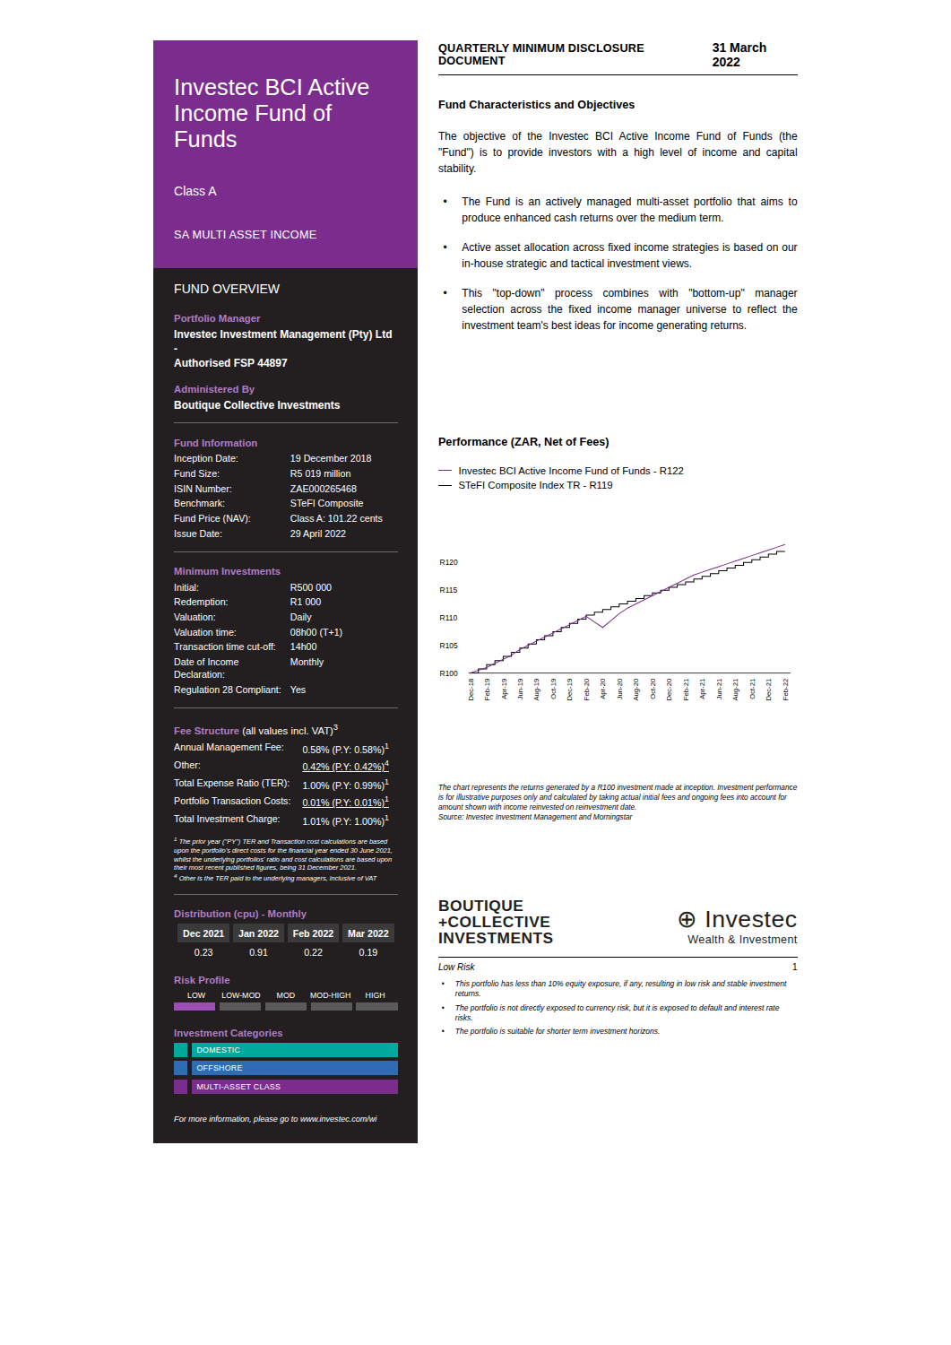Investec BCI Active
Income Fund of Funds
Class A
SA MULTI ASSET INCOME
FUND OVERVIEW
Portfolio Manager
Investec Investment Management (Pty) Ltd -
Authorised FSP 44897
Administered By
Boutique Collective Investments
Fund Information
| Inception Date: | 19 December 2018 |
| Fund Size: | R5 019 million |
| ISIN Number: | ZAE000265468 |
| Benchmark: | STeFI Composite |
| Fund Price (NAV): | Class A: 101.22 cents |
| Issue Date: | 29 April 2022 |
Minimum Investments
| Initial: | R500 000 |
| Redemption: | R1 000 |
| Valuation: | Daily |
| Valuation time: | 08h00 (T+1) |
| Transaction time cut-off: | 14h00 |
| Date of Income Declaration: | Monthly |
| Regulation 28 Compliant: | Yes |
Fee Structure (all values incl. VAT)3
| Annual Management Fee: | 0.58% (P.Y: 0.58%) 1 |
| Other: | 0.42% (P.Y: 0.42%) 4 |
| Total Expense Ratio (TER): | 1.00% (P.Y: 0.99%) 1 |
| Portfolio Transaction Costs: | 0.01% (P.Y: 0.01%) 1 |
| Total Investment Charge: | 1.01% (P.Y: 1.00%) 1 |
1 The prior year ("PY") TER and Transaction cost calculations are based upon the portfolio's direct costs for the financial year ended 30 June 2021, whilst the underlying portfolios' ratio and cost calculations are based upon their most recent published figures, being 31 December 2021.
4 Other is the TER paid to the underlying managers, inclusive of VAT
Distribution (cpu) - Monthly
| Dec 2021 | Jan 2022 | Feb 2022 | Mar 2022 |
| --- | --- | --- | --- |
| 0.23 | 0.91 | 0.22 | 0.19 |
Risk Profile
LOW
LOW-MOD
MOD
MOD-HIGH
HIGH
Investment Categories
DOMESTIC
OFFSHORE
MULTI-ASSET CLASS
For more information, please go to www.investec.com/wi
QUARTERLY MINIMUM DISCLOSURE DOCUMENT
31 March 2022
Fund Characteristics and Objectives
The objective of the Investec BCI Active Income Fund of Funds (the "Fund") is to provide investors with a high level of income and capital stability.
The Fund is an actively managed multi-asset portfolio that aims to produce enhanced cash returns over the medium term.
Active asset allocation across fixed income strategies is based on our in-house strategic and tactical investment views.
This "top-down" process combines with "bottom-up" manager selection across the fixed income manager universe to reflect the investment team's best ideas for income generating returns.
Performance (ZAR, Net of Fees)
Investec BCI Active Income Fund of Funds - R122
STeFI Composite Index TR - R119
R120 R115 R110 R105 R100 Dec-18 Feb-19 Apr-19 Jun-19 Aug-19 Oct-19 Dec-19 Feb-20 Apr-20 Jun-20 Aug-20 Oct-20 Dec-20 Feb-21 Apr-21 Jun-21 Aug-21 Oct-21 Dec-21 Feb-22
The chart represents the returns generated by a R100 investment made at inception. Investment performance is for illustrative purposes only and calculated by taking actual initial fees and ongoing fees into account for amount shown with income reinvested on reinvestment date.
Source: Investec Investment Management and Morningstar
BOUTIQUE
+COLLECTIVE
INVESTMENTS
⊕ Investec
Wealth & Investment
Low Risk 1
This portfolio has less than 10% equity exposure, if any, resulting in low risk and stable investment returns.
The portfolio is not directly exposed to currency risk, but it is exposed to default and interest rate risks.
The portfolio is suitable for shorter term investment horizons.